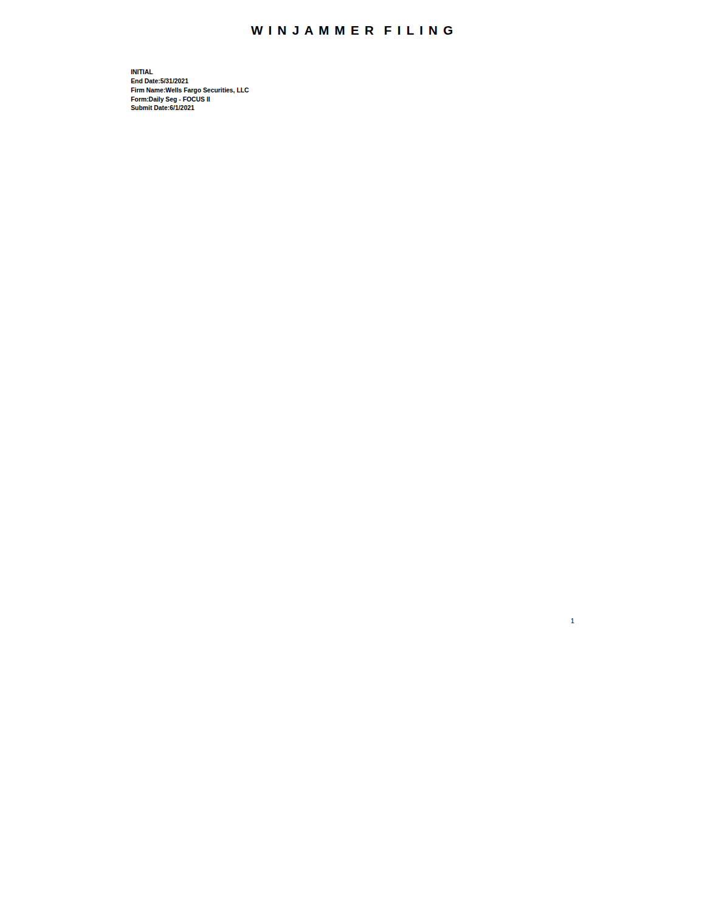W I N J A M M E R F I L I N G
INITIAL
End Date:5/31/2021
Firm Name:Wells Fargo Securities, LLC
Form:Daily Seg - FOCUS II
Submit Date:6/1/2021
1